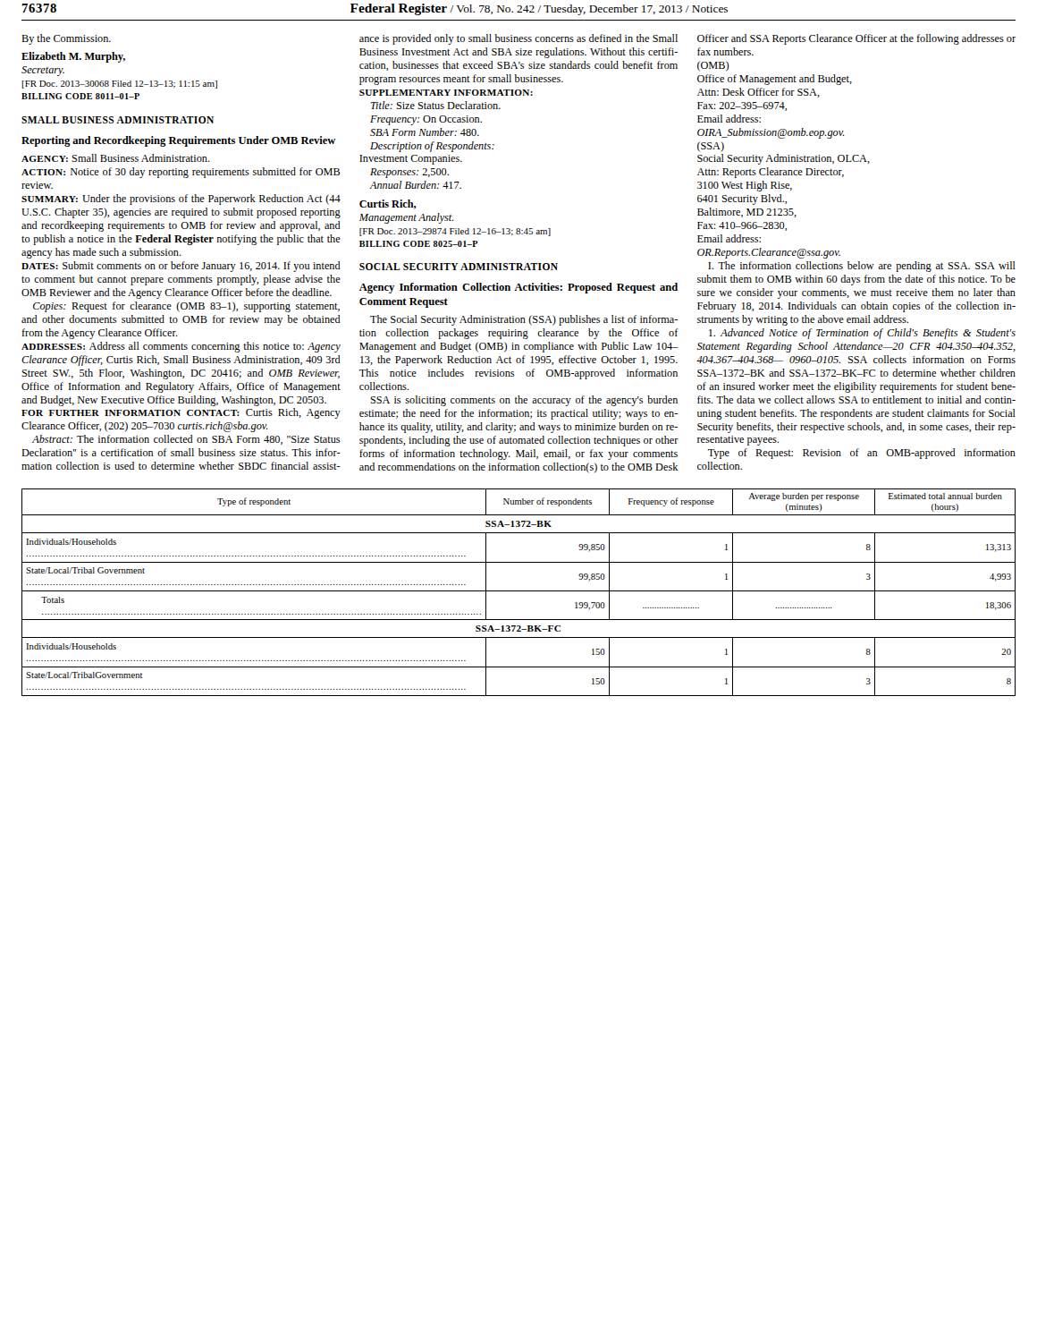76378 Federal Register / Vol. 78, No. 242 / Tuesday, December 17, 2013 / Notices
By the Commission.
Elizabeth M. Murphy,
Secretary.
[FR Doc. 2013–30068 Filed 12–13–13; 11:15 am]
BILLING CODE 8011–01–P
SMALL BUSINESS ADMINISTRATION
Reporting and Recordkeeping Requirements Under OMB Review
AGENCY: Small Business Administration.
ACTION: Notice of 30 day reporting requirements submitted for OMB review.
SUMMARY: Under the provisions of the Paperwork Reduction Act (44 U.S.C. Chapter 35), agencies are required to submit proposed reporting and recordkeeping requirements to OMB for review and approval, and to publish a notice in the Federal Register notifying the public that the agency has made such a submission.
DATES: Submit comments on or before January 16, 2014. If you intend to comment but cannot prepare comments promptly, please advise the OMB Reviewer and the Agency Clearance Officer before the deadline.
Copies: Request for clearance (OMB 83–1), supporting statement, and other documents submitted to OMB for review may be obtained from the Agency Clearance Officer.
ADDRESSES: Address all comments concerning this notice to: Agency Clearance Officer, Curtis Rich, Small Business Administration, 409 3rd Street SW., 5th Floor, Washington, DC 20416; and OMB Reviewer, Office of Information and Regulatory Affairs, Office of Management and Budget, New Executive Office Building, Washington, DC 20503.
FOR FURTHER INFORMATION CONTACT: Curtis Rich, Agency Clearance Officer, (202) 205–7030 curtis.rich@sba.gov.
Abstract: The information collected on SBA Form 480, ''Size Status Declaration'' is a certification of small business size status. This information collection is used to determine whether SBDC financial assistance is provided only to small business concerns as defined in the Small Business Investment Act and SBA size regulations. Without this certification, businesses that exceed SBA's size standards could benefit from program resources meant for small businesses.
SUPPLEMENTARY INFORMATION:
Title: Size Status Declaration.
Frequency: On Occasion.
SBA Form Number: 480.
Description of Respondents:
Investment Companies.
Responses: 2,500.
Annual Burden: 417.
Curtis Rich,
Management Analyst.
[FR Doc. 2013–29874 Filed 12–16–13; 8:45 am]
BILLING CODE 8025–01–P
SOCIAL SECURITY ADMINISTRATION
Agency Information Collection Activities: Proposed Request and Comment Request
The Social Security Administration (SSA) publishes a list of information collection packages requiring clearance by the Office of Management and Budget (OMB) in compliance with Public Law 104–13, the Paperwork Reduction Act of 1995, effective October 1, 1995. This notice includes revisions of OMB-approved information collections.
SSA is soliciting comments on the accuracy of the agency's burden estimate; the need for the information; its practical utility; ways to enhance its quality, utility, and clarity; and ways to minimize burden on respondents, including the use of automated collection techniques or other forms of information technology. Mail, email, or fax your comments and recommendations on the information collection(s) to the OMB Desk Officer and SSA Reports Clearance Officer at the following addresses or fax numbers.
(OMB)
Office of Management and Budget,
Attn: Desk Officer for SSA,
Fax: 202–395–6974,
Email address:
OIRA_Submission@omb.eop.gov.
(SSA)
Social Security Administration, OLCA,
Attn: Reports Clearance Director,
3100 West High Rise,
6401 Security Blvd.,
Baltimore, MD 21235,
Fax: 410–966–2830,
Email address:
OR.Reports.Clearance@ssa.gov.
I. The information collections below are pending at SSA. SSA will submit them to OMB within 60 days from the date of this notice. To be sure we consider your comments, we must receive them no later than February 18, 2014. Individuals can obtain copies of the collection instruments by writing to the above email address.
1. Advanced Notice of Termination of Child's Benefits & Student's Statement Regarding School Attendance—20 CFR 404.350–404.352, 404.367–404.368— 0960–0105. SSA collects information on Forms SSA–1372–BK and SSA–1372–BK–FC to determine whether children of an insured worker meet the eligibility requirements for student benefits. The data we collect allows SSA to entitlement to initial and continuning student benefits. The respondents are student claimants for Social Security benefits, their respective schools, and, in some cases, their representative payees.
Type of Request: Revision of an OMB-approved information collection.
| Type of respondent | Number of respondents | Frequency of response | Average burden per response (minutes) | Estimated total annual burden (hours) |
| --- | --- | --- | --- | --- |
| SSA–1372–BK |
| Individuals/Households | 99,850 | 1 | 8 | 13,313 |
| State/Local/Tribal Government | 99,850 | 1 | 3 | 4,993 |
| Totals | 199,700 | ........................ | ........................ | 18,306 |
| SSA–1372–BK–FC |
| Individuals/Households | 150 | 1 | 8 | 20 |
| State/Local/TribalGovernment | 150 | 1 | 3 | 8 |